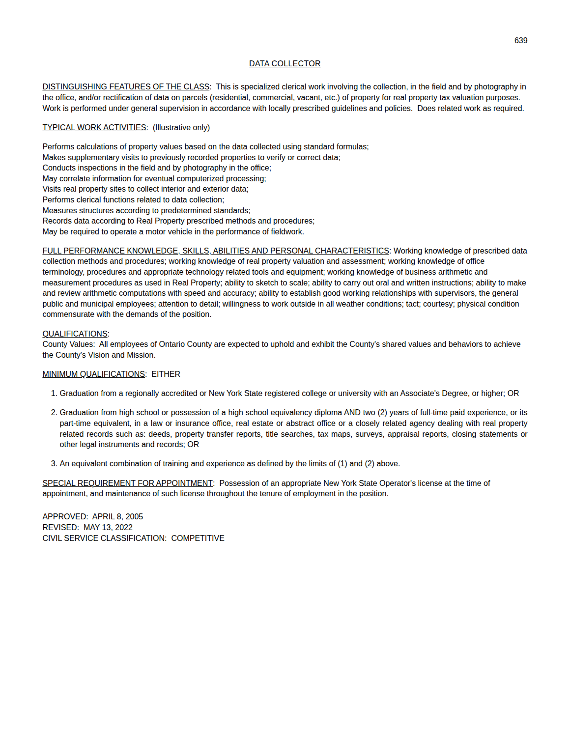639
DATA COLLECTOR
DISTINGUISHING FEATURES OF THE CLASS
: This is specialized clerical work involving the collection, in the field and by photography in the office, and/or rectification of data on parcels (residential, commercial, vacant, etc.) of property for real property tax valuation purposes. Work is performed under general supervision in accordance with locally prescribed guidelines and policies. Does related work as required.
TYPICAL WORK ACTIVITIES
: (Illustrative only)
Performs calculations of property values based on the data collected using standard formulas;
Makes supplementary visits to previously recorded properties to verify or correct data;
Conducts inspections in the field and by photography in the office;
May correlate information for eventual computerized processing;
Visits real property sites to collect interior and exterior data;
Performs clerical functions related to data collection;
Measures structures according to predetermined standards;
Records data according to Real Property prescribed methods and procedures;
May be required to operate a motor vehicle in the performance of fieldwork.
FULL PERFORMANCE KNOWLEDGE, SKILLS, ABILITIES AND PERSONAL CHARACTERISTICS
: Working knowledge of prescribed data collection methods and procedures; working knowledge of real property valuation and assessment; working knowledge of office terminology, procedures and appropriate technology related tools and equipment; working knowledge of business arithmetic and measurement procedures as used in Real Property; ability to sketch to scale; ability to carry out oral and written instructions; ability to make and review arithmetic computations with speed and accuracy; ability to establish good working relationships with supervisors, the general public and municipal employees; attention to detail; willingness to work outside in all weather conditions; tact; courtesy; physical condition commensurate with the demands of the position.
QUALIFICATIONS
:
County Values: All employees of Ontario County are expected to uphold and exhibit the County's shared values and behaviors to achieve the County's Vision and Mission.
MINIMUM QUALIFICATIONS
: EITHER
Graduation from a regionally accredited or New York State registered college or university with an Associate's Degree, or higher; OR
Graduation from high school or possession of a high school equivalency diploma AND two (2) years of full-time paid experience, or its part-time equivalent, in a law or insurance office, real estate or abstract office or a closely related agency dealing with real property related records such as: deeds, property transfer reports, title searches, tax maps, surveys, appraisal reports, closing statements or other legal instruments and records; OR
An equivalent combination of training and experience as defined by the limits of (1) and (2) above.
SPECIAL REQUIREMENT FOR APPOINTMENT
: Possession of an appropriate New York State Operator's license at the time of appointment, and maintenance of such license throughout the tenure of employment in the position.
APPROVED: APRIL 8, 2005
REVISED: MAY 13, 2022
CIVIL SERVICE CLASSIFICATION: COMPETITIVE